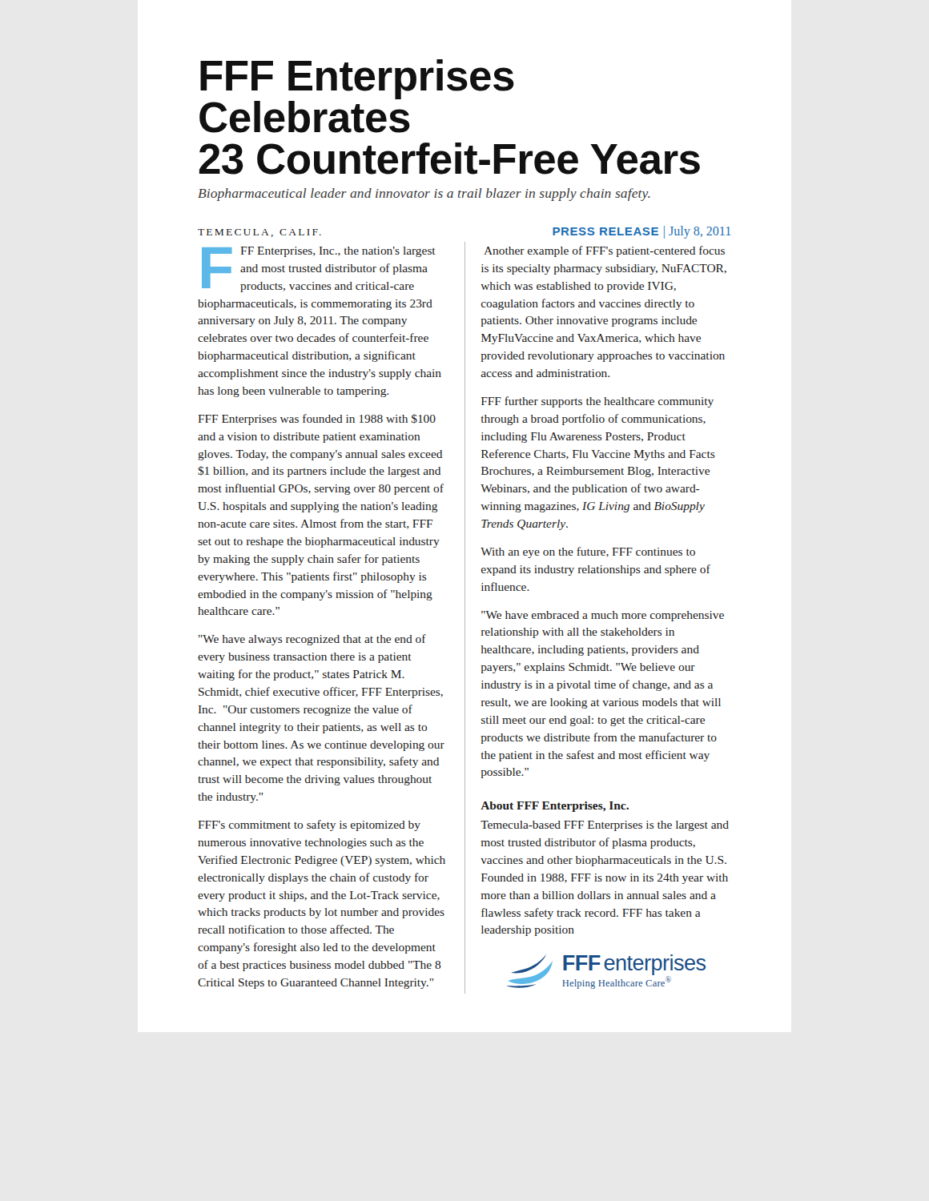FFF Enterprises Celebrates
23 Counterfeit-Free Years
Biopharmaceutical leader and innovator is a trail blazer in supply chain safety.
Temecula, Calif.
PRESS RELEASE | July 8, 2011
FFF Enterprises, Inc., the nation's largest and most trusted distributor of plasma products, vaccines and critical-care biopharmaceuticals, is commemorating its 23rd anniversary on July 8, 2011. The company celebrates over two decades of counterfeit-free biopharmaceutical distribution, a significant accomplishment since the industry's supply chain has long been vulnerable to tampering.
FFF Enterprises was founded in 1988 with $100 and a vision to distribute patient examination gloves. Today, the company's annual sales exceed $1 billion, and its partners include the largest and most influential GPOs, serving over 80 percent of U.S. hospitals and supplying the nation's leading non-acute care sites. Almost from the start, FFF set out to reshape the biopharmaceutical industry by making the supply chain safer for patients everywhere. This "patients first" philosophy is embodied in the company's mission of "helping healthcare care."
"We have always recognized that at the end of every business transaction there is a patient waiting for the product," states Patrick M. Schmidt, chief executive officer, FFF Enterprises, Inc. "Our customers recognize the value of channel integrity to their patients, as well as to their bottom lines. As we continue developing our channel, we expect that responsibility, safety and trust will become the driving values throughout the industry."
FFF's commitment to safety is epitomized by numerous innovative technologies such as the Verified Electronic Pedigree (VEP) system, which electronically displays the chain of custody for every product it ships, and the Lot-Track service, which tracks products by lot number and provides recall notification to those affected. The company's foresight also led to the development of a best practices business model dubbed "The 8 Critical Steps to Guaranteed Channel Integrity." Another example of FFF's patient-centered focus is its specialty pharmacy subsidiary, NuFACTOR, which was established to provide IVIG, coagulation factors and vaccines directly to patients. Other innovative programs include MyFluVaccine and VaxAmerica, which have provided revolutionary approaches to vaccination access and administration.
FFF further supports the healthcare community through a broad portfolio of communications, including Flu Awareness Posters, Product Reference Charts, Flu Vaccine Myths and Facts Brochures, a Reimbursement Blog, Interactive Webinars, and the publication of two award-winning magazines, IG Living and BioSupply Trends Quarterly.
With an eye on the future, FFF continues to expand its industry relationships and sphere of influence.
"We have embraced a much more comprehensive relationship with all the stakeholders in healthcare, including patients, providers and payers," explains Schmidt. "We believe our industry is in a pivotal time of change, and as a result, we are looking at various models that will still meet our end goal: to get the critical-care products we distribute from the manufacturer to the patient in the safest and most efficient way possible."
About FFF Enterprises, Inc.
Temecula-based FFF Enterprises is the largest and most trusted distributor of plasma products, vaccines and other biopharmaceuticals in the U.S. Founded in 1988, FFF is now in its 24th year with more than a billion dollars in annual sales and a flawless safety track record. FFF has taken a leadership position
FFF enterprises
Helping Healthcare Care®